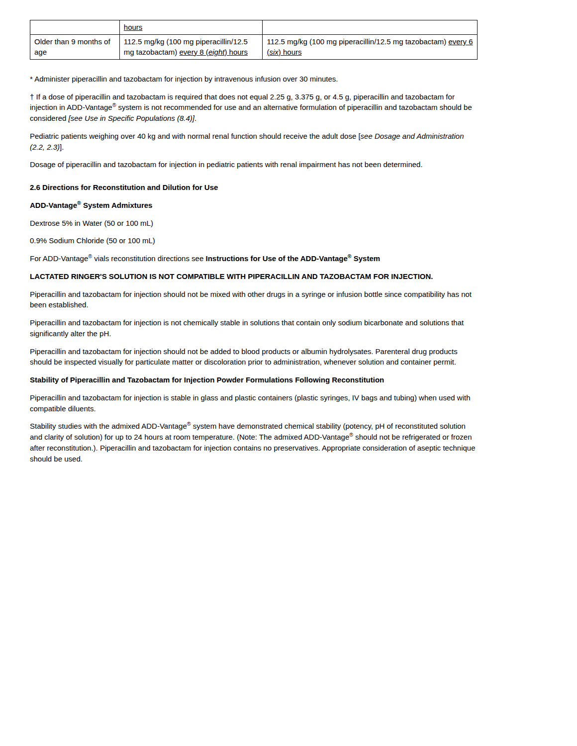| | hours | |
| Older than 9 months of age | 112.5 mg/kg (100 mg piperacillin/12.5 mg tazobactam) every 8 ( eight ) hours | 112.5 mg/kg (100 mg piperacillin/12.5 mg tazobactam) every 6 ( six ) hours |
* Administer piperacillin and tazobactam for injection by intravenous infusion over 30 minutes.
† If a dose of piperacillin and tazobactam is required that does not equal 2.25 g, 3.375 g, or 4.5 g, piperacillin and tazobactam for injection in ADD-Vantage® system is not recommended for use and an alternative formulation of piperacillin and tazobactam should be considered [see Use in Specific Populations (8.4)].
Pediatric patients weighing over 40 kg and with normal renal function should receive the adult dose [see Dosage and Administration (2.2, 2.3)].
Dosage of piperacillin and tazobactam for injection in pediatric patients with renal impairment has not been determined.
2.6 Directions for Reconstitution and Dilution for Use
ADD-Vantage® System Admixtures
Dextrose 5% in Water (50 or 100 mL)
0.9% Sodium Chloride (50 or 100 mL)
For ADD-Vantage® vials reconstitution directions see Instructions for Use of the ADD-Vantage® System
LACTATED RINGER'S SOLUTION IS NOT COMPATIBLE WITH PIPERACILLIN AND TAZOBACTAM FOR INJECTION.
Piperacillin and tazobactam for injection should not be mixed with other drugs in a syringe or infusion bottle since compatibility has not been established.
Piperacillin and tazobactam for injection is not chemically stable in solutions that contain only sodium bicarbonate and solutions that significantly alter the pH.
Piperacillin and tazobactam for injection should not be added to blood products or albumin hydrolysates. Parenteral drug products should be inspected visually for particulate matter or discoloration prior to administration, whenever solution and container permit.
Stability of Piperacillin and Tazobactam for Injection Powder Formulations Following Reconstitution
Piperacillin and tazobactam for injection is stable in glass and plastic containers (plastic syringes, IV bags and tubing) when used with compatible diluents.
Stability studies with the admixed ADD-Vantage® system have demonstrated chemical stability (potency, pH of reconstituted solution and clarity of solution) for up to 24 hours at room temperature. (Note: The admixed ADD-Vantage® should not be refrigerated or frozen after reconstitution.). Piperacillin and tazobactam for injection contains no preservatives. Appropriate consideration of aseptic technique should be used.